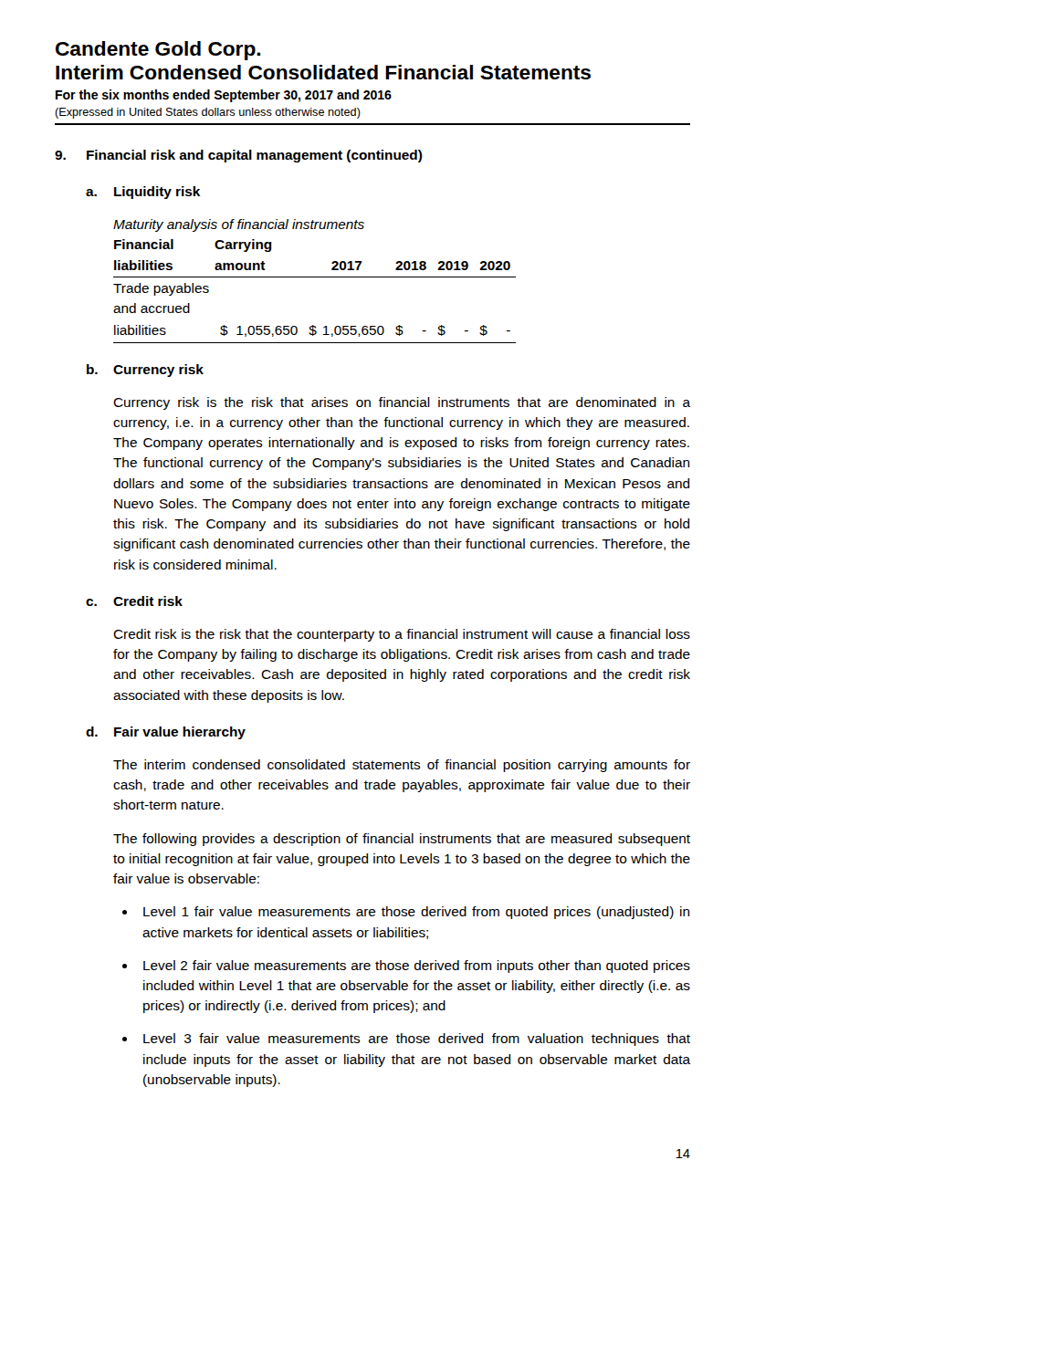Candente Gold Corp.
Interim Condensed Consolidated Financial Statements
For the six months ended September 30, 2017 and 2016
(Expressed in United States dollars unless otherwise noted)
9. Financial risk and capital management (continued)
a. Liquidity risk
Maturity analysis of financial instruments
| Financial liabilities | Carrying amount | 2017 | 2018 | 2019 | 2020 |
| --- | --- | --- | --- | --- | --- |
| Trade payables and accrued | | | | | | | | | |
| liabilities | $ 1,055,650 | $ | 1,055,650 | $ | - | $ | - | $ | - |
b. Currency risk
Currency risk is the risk that arises on financial instruments that are denominated in a currency, i.e. in a currency other than the functional currency in which they are measured. The Company operates internationally and is exposed to risks from foreign currency rates. The functional currency of the Company's subsidiaries is the United States and Canadian dollars and some of the subsidiaries transactions are denominated in Mexican Pesos and Nuevo Soles. The Company does not enter into any foreign exchange contracts to mitigate this risk. The Company and its subsidiaries do not have significant transactions or hold significant cash denominated currencies other than their functional currencies. Therefore, the risk is considered minimal.
c. Credit risk
Credit risk is the risk that the counterparty to a financial instrument will cause a financial loss for the Company by failing to discharge its obligations. Credit risk arises from cash and trade and other receivables. Cash are deposited in highly rated corporations and the credit risk associated with these deposits is low.
d. Fair value hierarchy
The interim condensed consolidated statements of financial position carrying amounts for cash, trade and other receivables and trade payables, approximate fair value due to their short-term nature.
The following provides a description of financial instruments that are measured subsequent to initial recognition at fair value, grouped into Levels 1 to 3 based on the degree to which the fair value is observable:
Level 1 fair value measurements are those derived from quoted prices (unadjusted) in active markets for identical assets or liabilities;
Level 2 fair value measurements are those derived from inputs other than quoted prices included within Level 1 that are observable for the asset or liability, either directly (i.e. as prices) or indirectly (i.e. derived from prices); and
Level 3 fair value measurements are those derived from valuation techniques that include inputs for the asset or liability that are not based on observable market data (unobservable inputs).
14